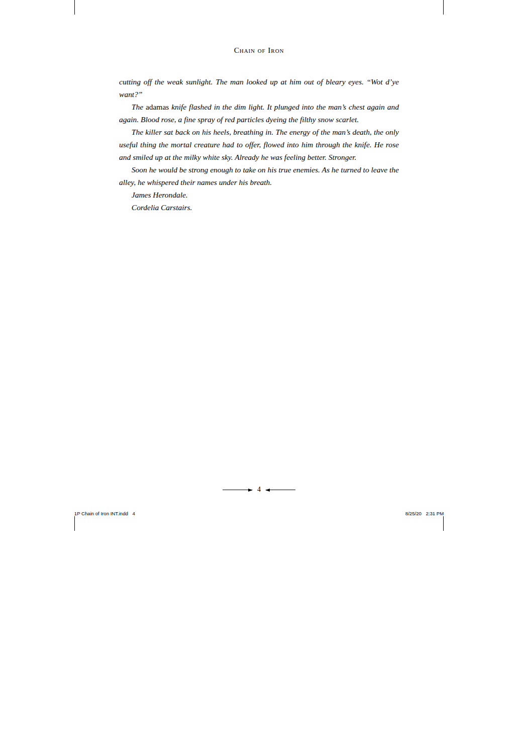Chain of Iron
cutting off the weak sunlight. The man looked up at him out of bleary eyes. “Wot d’ye want?”
The adamas knife flashed in the dim light. It plunged into the man’s chest again and again. Blood rose, a fine spray of red particles dyeing the filthy snow scarlet.
The killer sat back on his heels, breathing in. The energy of the man’s death, the only useful thing the mortal creature had to offer, flowed into him through the knife. He rose and smiled up at the milky white sky. Already he was feeling better. Stronger.
Soon he would be strong enough to take on his true enemies. As he turned to leave the alley, he whispered their names under his breath.
James Herondale.
Cordelia Carstairs.
4
1P Chain of Iron INT.indd 4
8/25/202:31 PM